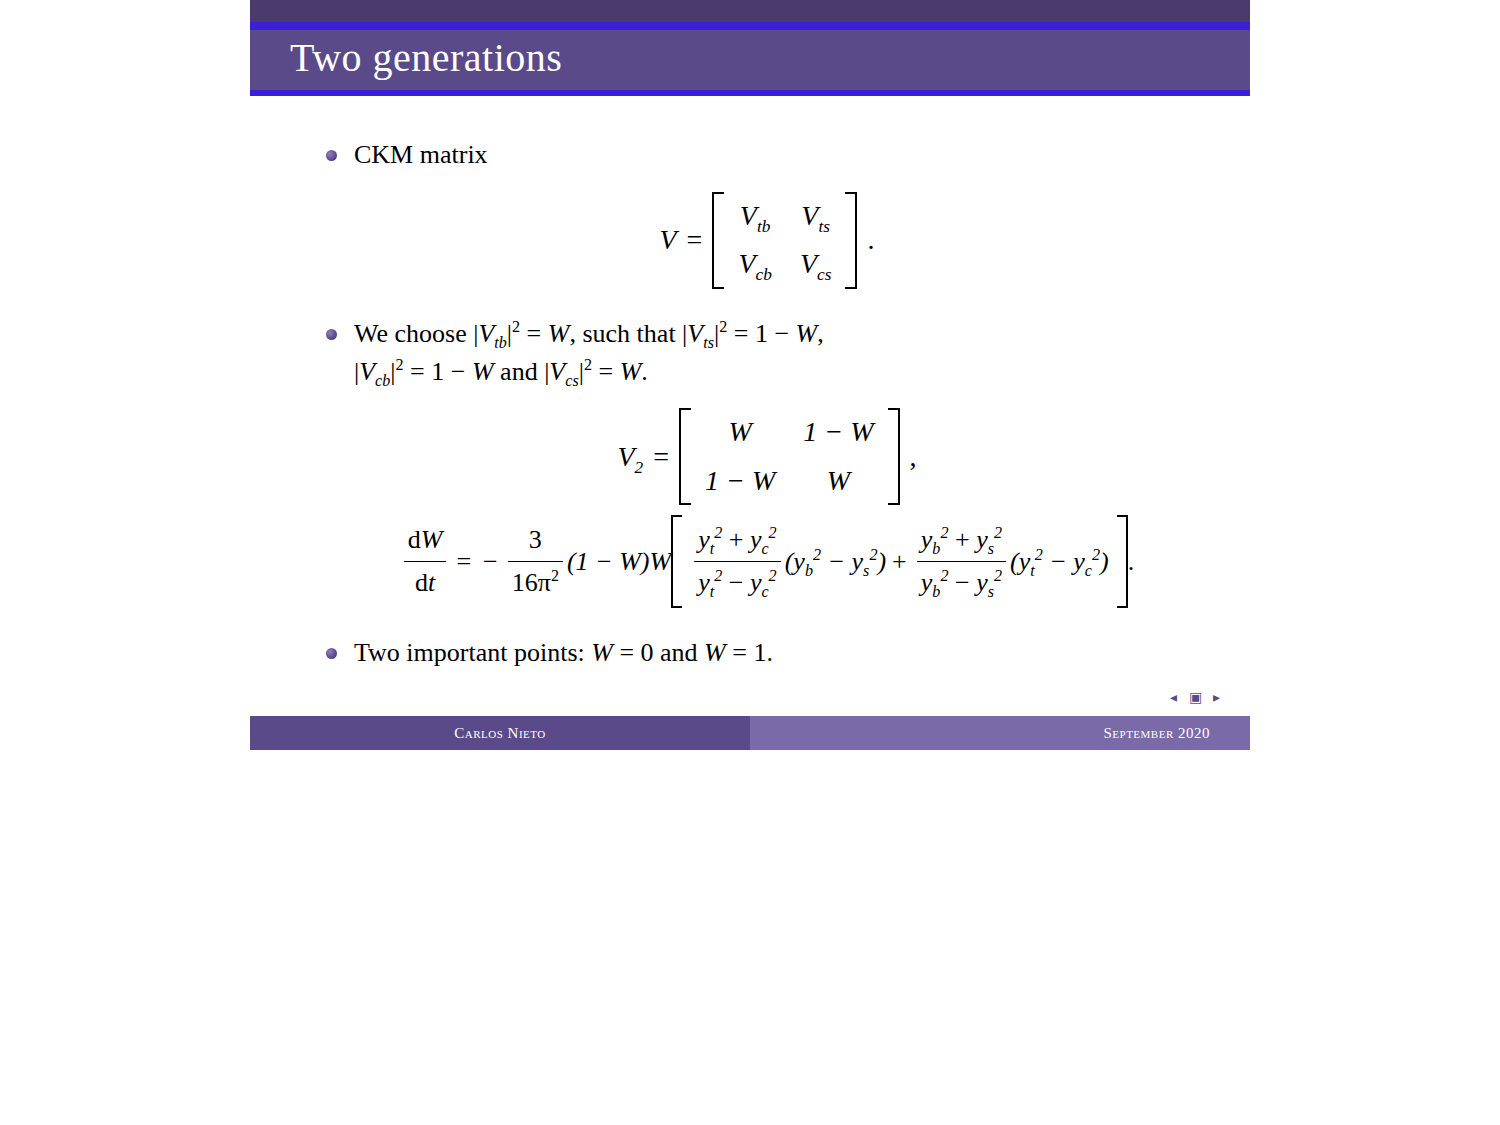Two generations
CKM matrix
V =
| V tb | V ts |
| V cb | V cs |
.
We choose |Vtb|2 = W, such that |Vts|2 = 1 − W,
|Vcb|2 = 1 − W and |Vcs|2 = W.
V2 =
| W | 1 − W |
| 1 − W | W |
,
dW dt = − 3 16π2 (1 − W)W yt2 + yc2 yt2 − yc2 (yb2 − ys2) + yb2 + ys2 yb2 − ys2 (yt2 − yc2) .
Two important points: W = 0 and W = 1.
◂ ▣ ▸
Carlos Nieto
September 2020